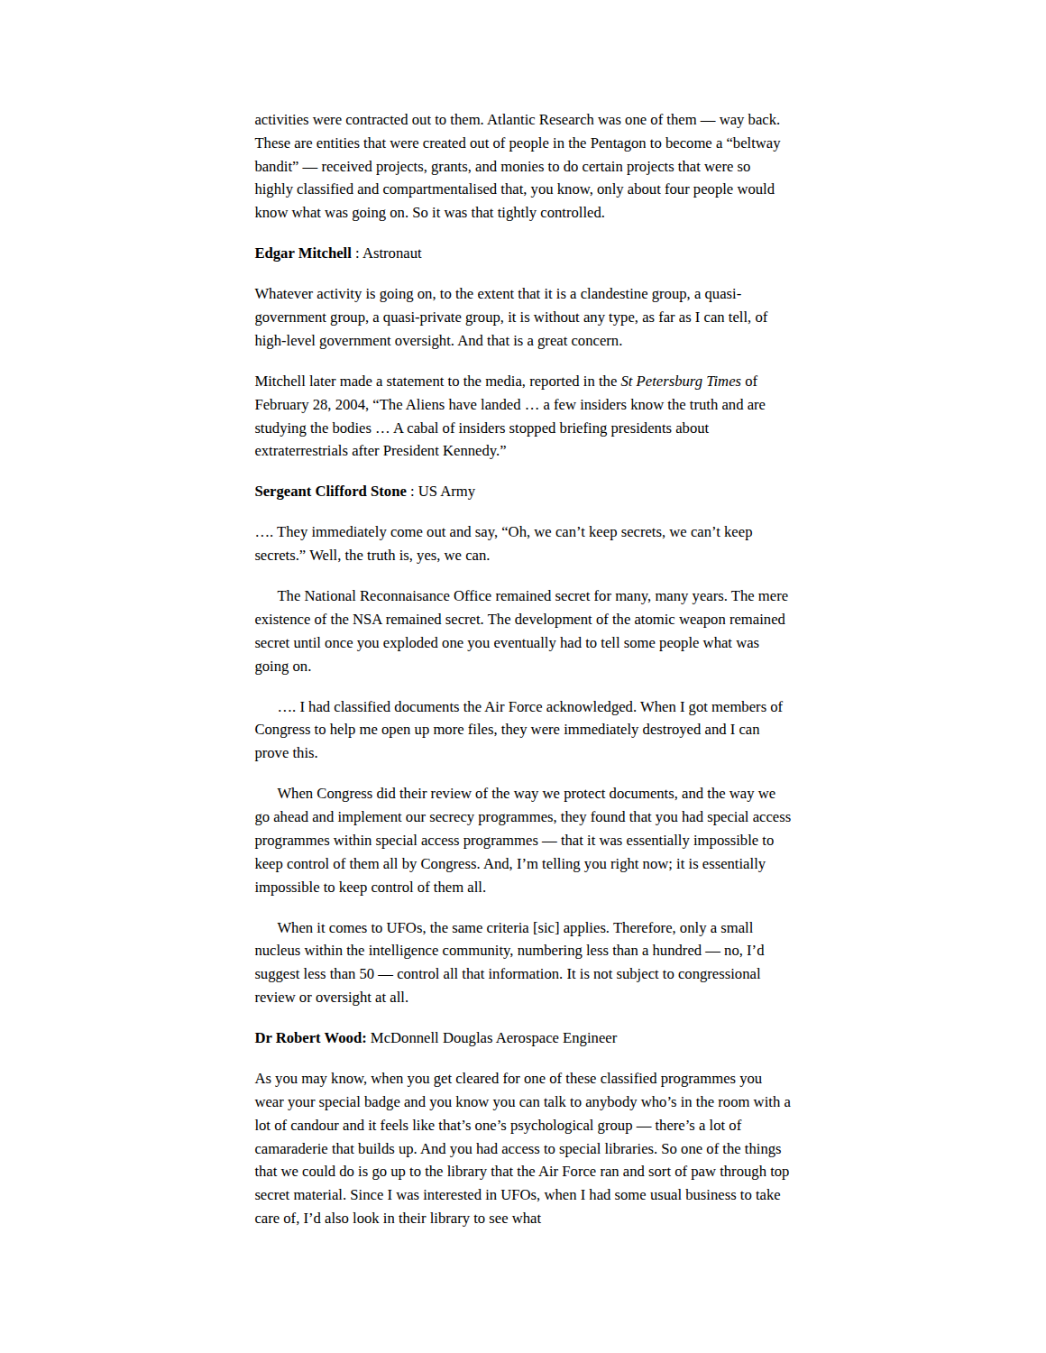activities were contracted out to them. Atlantic Research was one of them — way back. These are entities that were created out of people in the Pentagon to become a “beltway bandit” — received projects, grants, and monies to do certain projects that were so highly classified and compartmentalised that, you know, only about four people would know what was going on. So it was that tightly controlled.
Edgar Mitchell : Astronaut
Whatever activity is going on, to the extent that it is a clandestine group, a quasi-government group, a quasi-private group, it is without any type, as far as I can tell, of high-level government oversight. And that is a great concern.
Mitchell later made a statement to the media, reported in the St Petersburg Times of February 28, 2004, “The Aliens have landed … a few insiders know the truth and are studying the bodies … A cabal of insiders stopped briefing presidents about extraterrestrials after President Kennedy.”
Sergeant Clifford Stone : US Army
…. They immediately come out and say, “Oh, we can’t keep secrets, we can’t keep secrets.” Well, the truth is, yes, we can.
The National Reconnaisance Office remained secret for many, many years. The mere existence of the NSA remained secret. The development of the atomic weapon remained secret until once you exploded one you eventually had to tell some people what was going on.
…. I had classified documents the Air Force acknowledged. When I got members of Congress to help me open up more files, they were immediately destroyed and I can prove this.
When Congress did their review of the way we protect documents, and the way we go ahead and implement our secrecy programmes, they found that you had special access programmes within special access programmes — that it was essentially impossible to keep control of them all by Congress. And, I’m telling you right now; it is essentially impossible to keep control of them all.
When it comes to UFOs, the same criteria [sic] applies. Therefore, only a small nucleus within the intelligence community, numbering less than a hundred — no, I’d suggest less than 50 — control all that information. It is not subject to congressional review or oversight at all.
Dr Robert Wood: McDonnell Douglas Aerospace Engineer
As you may know, when you get cleared for one of these classified programmes you wear your special badge and you know you can talk to anybody who’s in the room with a lot of candour and it feels like that’s one’s psychological group — there’s a lot of camaraderie that builds up. And you had access to special libraries. So one of the things that we could do is go up to the library that the Air Force ran and sort of paw through top secret material. Since I was interested in UFOs, when I had some usual business to take care of, I’d also look in their library to see what